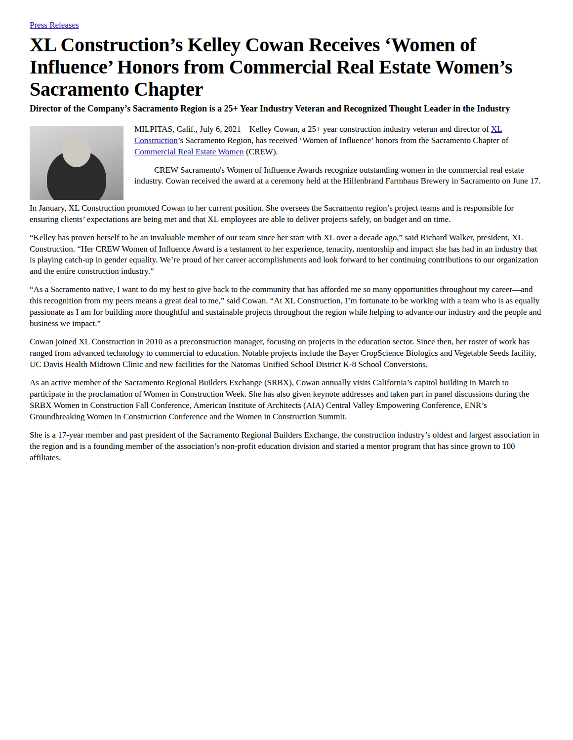Press Releases
XL Construction’s Kelley Cowan Receives ‘Women of Influence’ Honors from Commercial Real Estate Women’s Sacramento Chapter
Director of the Company’s Sacramento Region is a 25+ Year Industry Veteran and Recognized Thought Leader in the Industry
MILPITAS, Calif., July 6, 2021 – Kelley Cowan, a 25+ year construction industry veteran and director of XL Construction’s Sacramento Region, has received ‘Women of Influence’ honors from the Sacramento Chapter of Commercial Real Estate Women (CREW).
CREW Sacramento's Women of Influence Awards recognize outstanding women in the commercial real estate industry. Cowan received the award at a ceremony held at the Hillenbrand Farmhaus Brewery in Sacramento on June 17.
In January, XL Construction promoted Cowan to her current position. She oversees the Sacramento region’s project teams and is responsible for ensuring clients’ expectations are being met and that XL employees are able to deliver projects safely, on budget and on time.
“Kelley has proven herself to be an invaluable member of our team since her start with XL over a decade ago,” said Richard Walker, president, XL Construction. “Her CREW Women of Influence Award is a testament to her experience, tenacity, mentorship and impact she has had in an industry that is playing catch-up in gender equality. We’re proud of her career accomplishments and look forward to her continuing contributions to our organization and the entire construction industry.”
“As a Sacramento native, I want to do my best to give back to the community that has afforded me so many opportunities throughout my career—and this recognition from my peers means a great deal to me,” said Cowan. “At XL Construction, I’m fortunate to be working with a team who is as equally passionate as I am for building more thoughtful and sustainable projects throughout the region while helping to advance our industry and the people and business we impact.”
Cowan joined XL Construction in 2010 as a preconstruction manager, focusing on projects in the education sector. Since then, her roster of work has ranged from advanced technology to commercial to education. Notable projects include the Bayer CropScience Biologics and Vegetable Seeds facility, UC Davis Health Midtown Clinic and new facilities for the Natomas Unified School District K-8 School Conversions.
As an active member of the Sacramento Regional Builders Exchange (SRBX), Cowan annually visits California’s capitol building in March to participate in the proclamation of Women in Construction Week. She has also given keynote addresses and taken part in panel discussions during the SRBX Women in Construction Fall Conference, American Institute of Architects (AIA) Central Valley Empowering Conference, ENR’s Groundbreaking Women in Construction Conference and the Women in Construction Summit.
She is a 17-year member and past president of the Sacramento Regional Builders Exchange, the construction industry’s oldest and largest association in the region and is a founding member of the association’s non-profit education division and started a mentor program that has since grown to 100 affiliates.